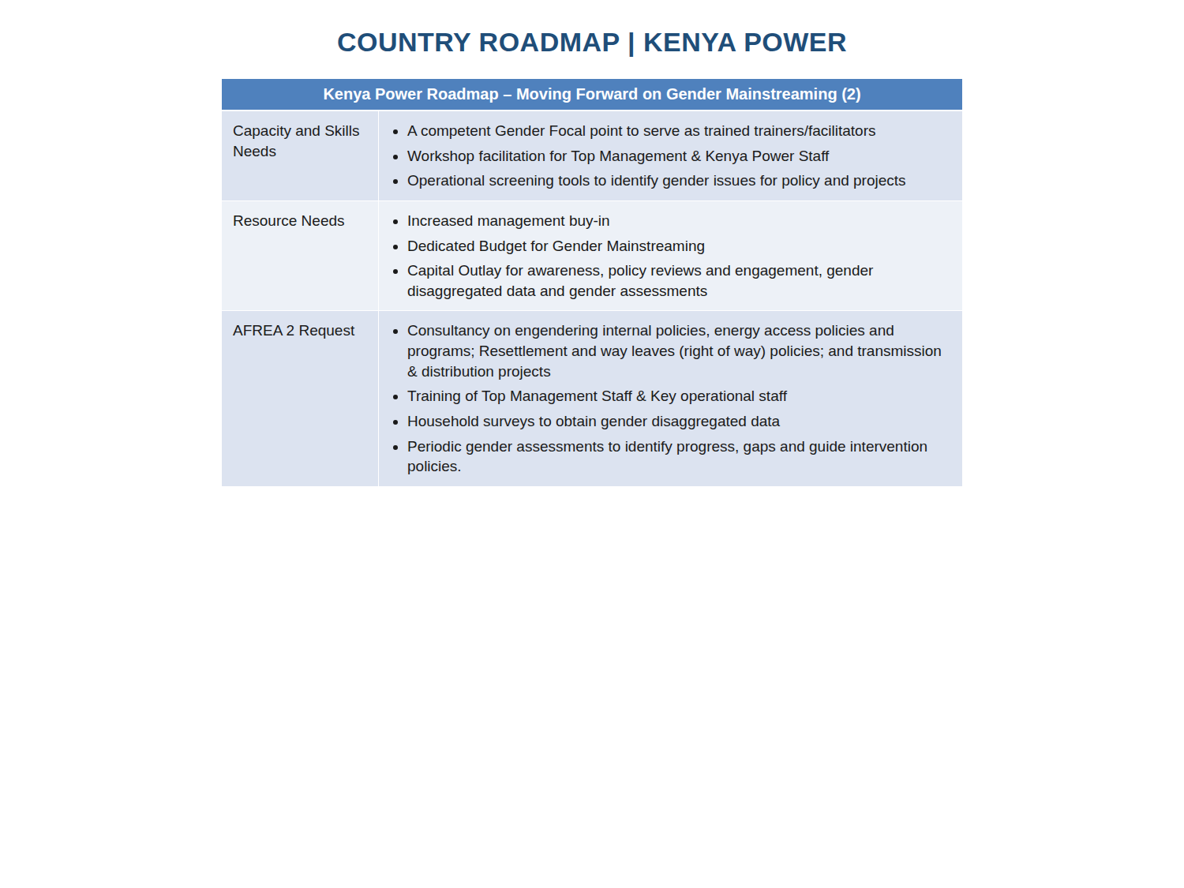COUNTRY ROADMAP | KENYA POWER
Kenya Power Roadmap – Moving Forward on Gender Mainstreaming (2)
| Capacity and Skills Needs | A competent Gender Focal point to serve as trained trainers/facilitators Workshop facilitation for Top Management & Kenya Power Staff Operational screening tools to identify gender issues for policy and projects |
| Resource Needs | Increased management buy-in Dedicated Budget for Gender Mainstreaming Capital Outlay for awareness, policy reviews and engagement, gender disaggregated data and gender assessments |
| AFREA 2 Request | Consultancy on engendering internal policies, energy access policies and programs; Resettlement and way leaves (right of way) policies; and transmission & distribution projects Training of Top Management Staff & Key operational staff Household surveys to obtain gender disaggregated data Periodic gender assessments to identify progress, gaps and guide intervention policies. |